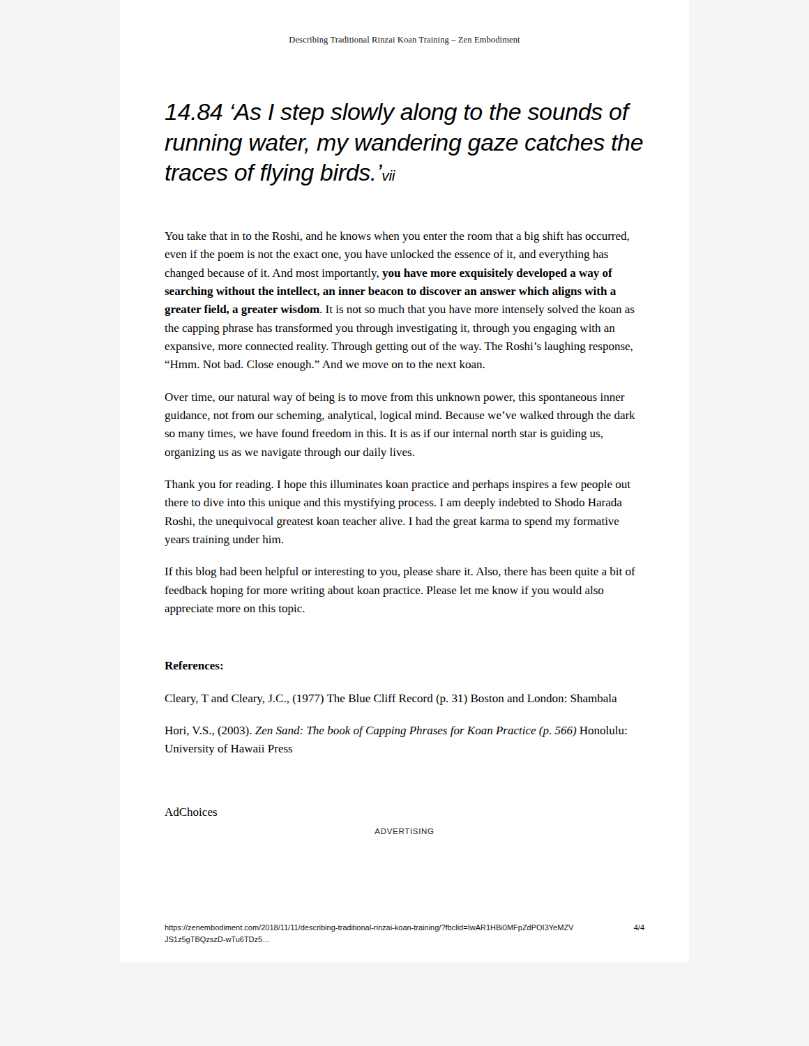Describing Traditional Rinzai Koan Training – Zen Embodiment
14.84 ‘As I step slowly along to the sounds of running water, my wandering gaze catches the traces of flying birds.’vii
You take that in to the Roshi, and he knows when you enter the room that a big shift has occurred, even if the poem is not the exact one, you have unlocked the essence of it, and everything has changed because of it. And most importantly, you have more exquisitely developed a way of searching without the intellect, an inner beacon to discover an answer which aligns with a greater field, a greater wisdom. It is not so much that you have more intensely solved the koan as the capping phrase has transformed you through investigating it, through you engaging with an expansive, more connected reality. Through getting out of the way. The Roshi’s laughing response, “Hmm. Not bad. Close enough.” And we move on to the next koan.
Over time, our natural way of being is to move from this unknown power, this spontaneous inner guidance, not from our scheming, analytical, logical mind. Because we’ve walked through the dark so many times, we have found freedom in this. It is as if our internal north star is guiding us, organizing us as we navigate through our daily lives.
Thank you for reading. I hope this illuminates koan practice and perhaps inspires a few people out there to dive into this unique and this mystifying process. I am deeply indebted to Shodo Harada Roshi, the unequivocal greatest koan teacher alive. I had the great karma to spend my formative years training under him.
If this blog had been helpful or interesting to you, please share it. Also, there has been quite a bit of feedback hoping for more writing about koan practice. Please let me know if you would also appreciate more on this topic.
References:
Cleary, T and Cleary, J.C., (1977) The Blue Cliff Record (p. 31) Boston and London: Shambala
Hori, V.S., (2003). Zen Sand: The book of Capping Phrases for Koan Practice (p. 566) Honolulu: University of Hawaii Press
AdChoices
ADVERTISING
https://zenembodiment.com/2018/11/11/describing-traditional-rinzai-koan-training/?fbclid=IwAR1HBi0MFpZdPOI3YeMZVJS1z5gTBQzszD-wTu6TDz5… 4/4